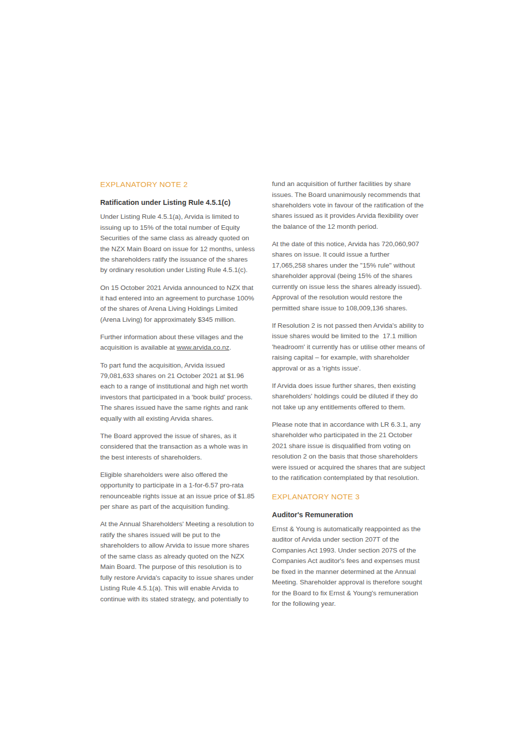EXPLANATORY NOTE 2
Ratification under Listing Rule 4.5.1(c)
Under Listing Rule 4.5.1(a), Arvida is limited to issuing up to 15% of the total number of Equity Securities of the same class as already quoted on the NZX Main Board on issue for 12 months, unless the shareholders ratify the issuance of the shares by ordinary resolution under Listing Rule 4.5.1(c).
On 15 October 2021 Arvida announced to NZX that it had entered into an agreement to purchase 100% of the shares of Arena Living Holdings Limited (Arena Living) for approximately $345 million.
Further information about these villages and the acquisition is available at www.arvida.co.nz.
To part fund the acquisition, Arvida issued 79,081,633 shares on 21 October 2021 at $1.96 each to a range of institutional and high net worth investors that participated in a 'book build' process. The shares issued have the same rights and rank equally with all existing Arvida shares.
The Board approved the issue of shares, as it considered that the transaction as a whole was in the best interests of shareholders.
Eligible shareholders were also offered the opportunity to participate in a 1-for-6.57 pro-rata renounceable rights issue at an issue price of $1.85 per share as part of the acquisition funding.
At the Annual Shareholders' Meeting a resolution to ratify the shares issued will be put to the shareholders to allow Arvida to issue more shares of the same class as already quoted on the NZX Main Board. The purpose of this resolution is to fully restore Arvida's capacity to issue shares under Listing Rule 4.5.1(a). This will enable Arvida to continue with its stated strategy, and potentially to fund an acquisition of further facilities by share issues. The Board unanimously recommends that shareholders vote in favour of the ratification of the shares issued as it provides Arvida flexibility over the balance of the 12 month period.
At the date of this notice, Arvida has 720,060,907 shares on issue. It could issue a further 17,065,258 shares under the "15% rule" without shareholder approval (being 15% of the shares currently on issue less the shares already issued). Approval of the resolution would restore the permitted share issue to 108,009,136 shares.
If Resolution 2 is not passed then Arvida's ability to issue shares would be limited to the 17.1 million 'headroom' it currently has or utilise other means of raising capital – for example, with shareholder approval or as a 'rights issue'.
If Arvida does issue further shares, then existing shareholders' holdings could be diluted if they do not take up any entitlements offered to them.
Please note that in accordance with LR 6.3.1, any shareholder who participated in the 21 October 2021 share issue is disqualified from voting on resolution 2 on the basis that those shareholders were issued or acquired the shares that are subject to the ratification contemplated by that resolution.
EXPLANATORY NOTE 3
Auditor's Remuneration
Ernst & Young is automatically reappointed as the auditor of Arvida under section 207T of the Companies Act 1993. Under section 207S of the Companies Act auditor's fees and expenses must be fixed in the manner determined at the Annual Meeting. Shareholder approval is therefore sought for the Board to fix Ernst & Young's remuneration for the following year.